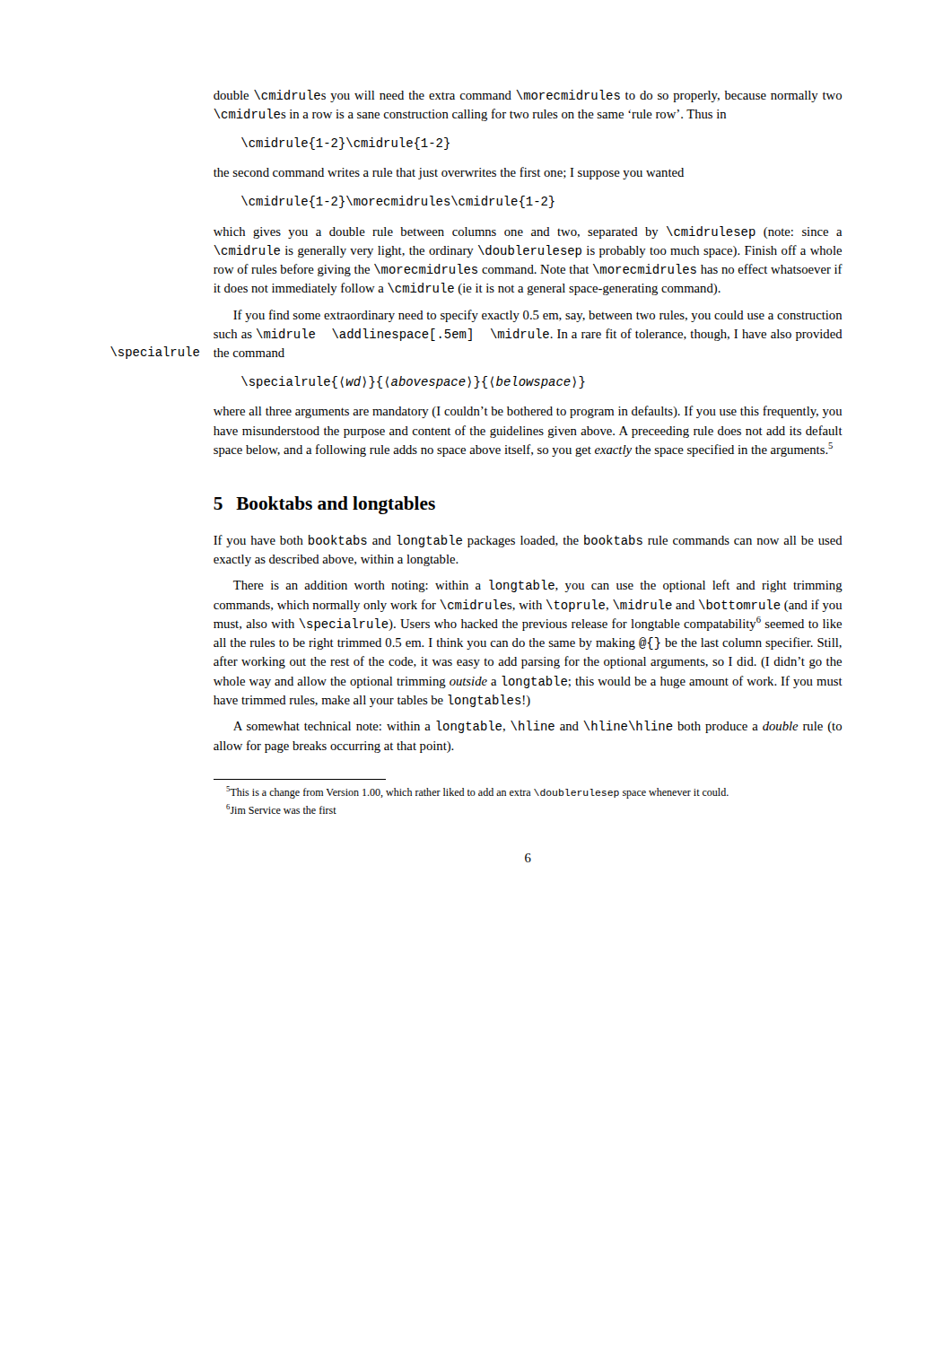double \cmidrules you will need the extra command \morecmidrules to do so properly, because normally two \cmidrules in a row is a sane construction calling for two rules on the same ‘rule row’. Thus in
\cmidrule{1-2}\cmidrule{1-2}
the second command writes a rule that just overwrites the first one; I suppose you wanted
\cmidrule{1-2}\morecmidrules\cmidrule{1-2}
which gives you a double rule between columns one and two, separated by \cmidrulesep (note: since a \cmidrule is generally very light, the ordinary \doublerulesep is probably too much space). Finish off a whole row of rules before giving the \morecmidrules command. Note that \morecmidrules has no effect whatsoever if it does not immediately follow a \cmidrule (ie it is not a general space-generating command).
\specialrule
If you find some extraordinary need to specify exactly 0.5 em, say, between two rules, you could use a construction such as \midrule \addlinespace[.5em] \midrule. In a rare fit of tolerance, though, I have also provided the command
\specialrule{⟨wd⟩}{⟨abovespace⟩}{⟨belowspace⟩}
where all three arguments are mandatory (I couldn’t be bothered to program in defaults). If you use this frequently, you have misunderstood the purpose and content of the guidelines given above. A preceeding rule does not add its default space below, and a following rule adds no space above itself, so you get exactly the space specified in the arguments.5
5 Booktabs and longtables
If you have both booktabs and longtable packages loaded, the booktabs rule commands can now all be used exactly as described above, within a longtable.
There is an addition worth noting: within a longtable, you can use the optional left and right trimming commands, which normally only work for \cmidrules, with \toprule, \midrule and \bottomrule (and if you must, also with \specialrule). Users who hacked the previous release for longtable compatability6 seemed to like all the rules to be right trimmed 0.5 em. I think you can do the same by making @{} be the last column specifier. Still, after working out the rest of the code, it was easy to add parsing for the optional arguments, so I did. (I didn’t go the whole way and allow the optional trimming outside a longtable; this would be a huge amount of work. If you must have trimmed rules, make all your tables be longtables!)
A somewhat technical note: within a longtable, \hline and \hline\hline both produce a double rule (to allow for page breaks occurring at that point).
5This is a change from Version 1.00, which rather liked to add an extra \doublerulesep space whenever it could.
6Jim Service was the first
6